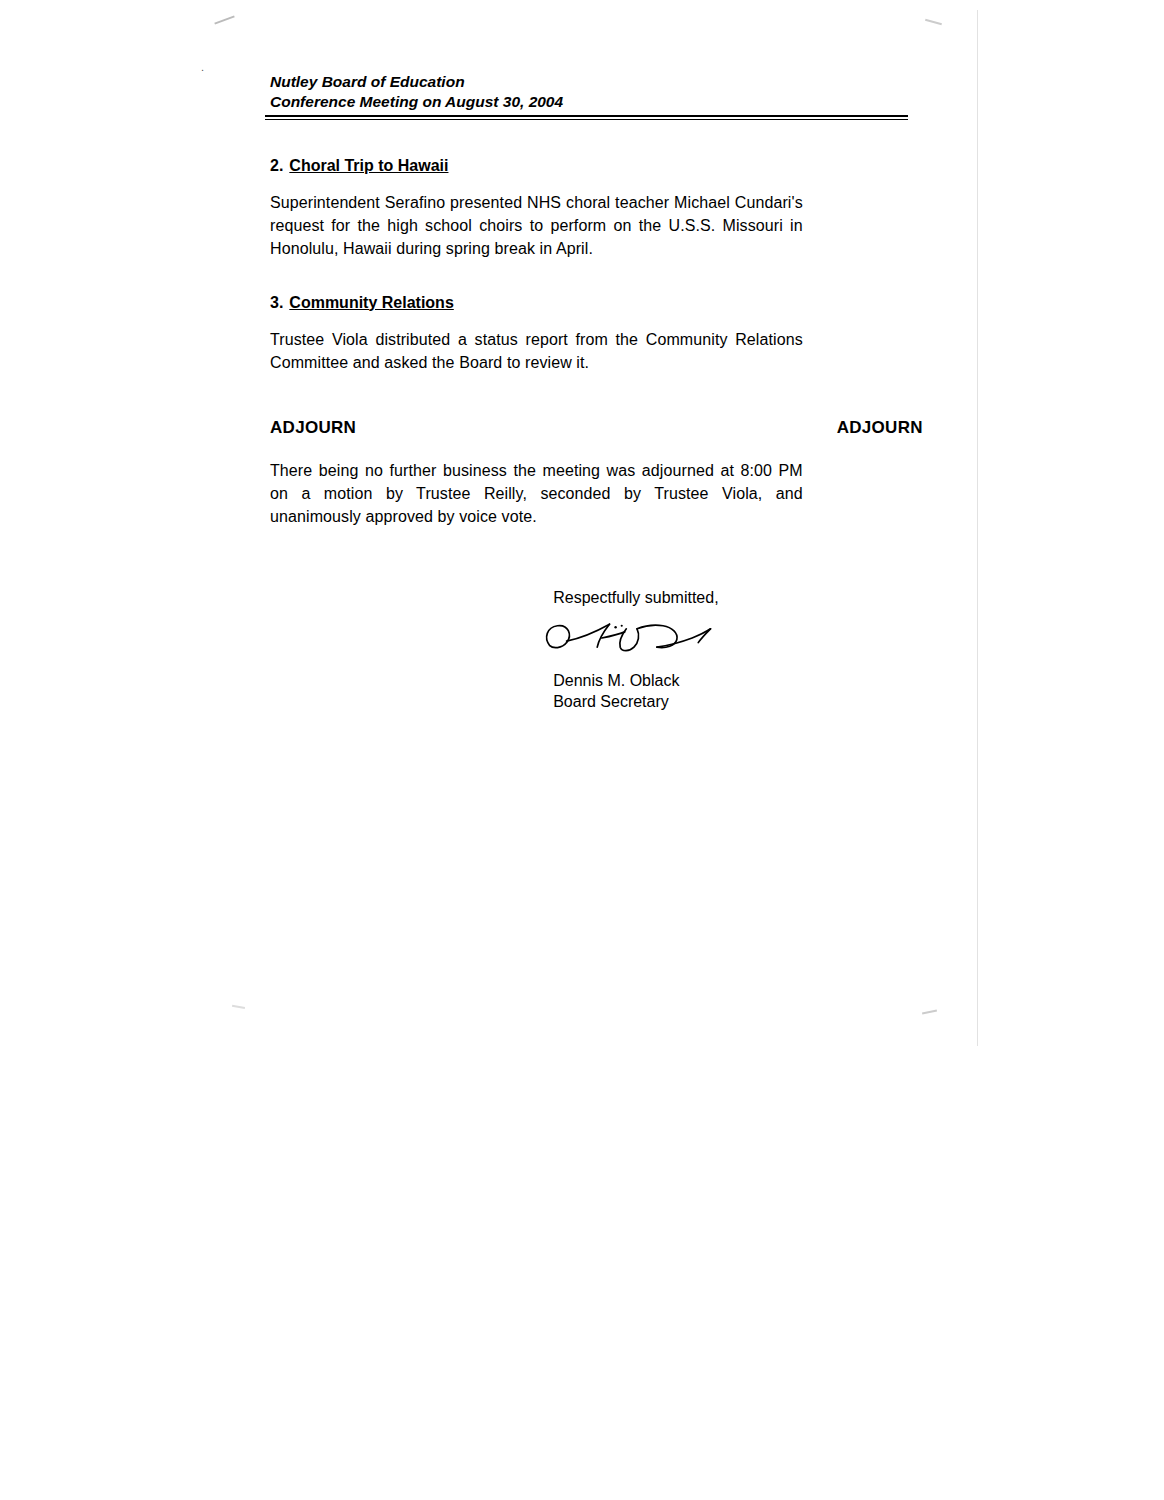.
Nutley Board of Education
Conference Meeting on August 30, 2004
2. Choral Trip to Hawaii
Superintendent Serafino presented NHS choral teacher Michael Cundari's request for the high school choirs to perform on the U.S.S. Missouri in Honolulu, Hawaii during spring break in April.
3. Community Relations
Trustee Viola distributed a status report from the Community Relations Committee and asked the Board to review it.
ADJOURN ADJOURN
There being no further business the meeting was adjourned at 8:00 PM on a motion by Trustee Reilly, seconded by Trustee Viola, and unanimously approved by voice vote.
Respectfully submitted,
Dennis M. Oblack
Board Secretary